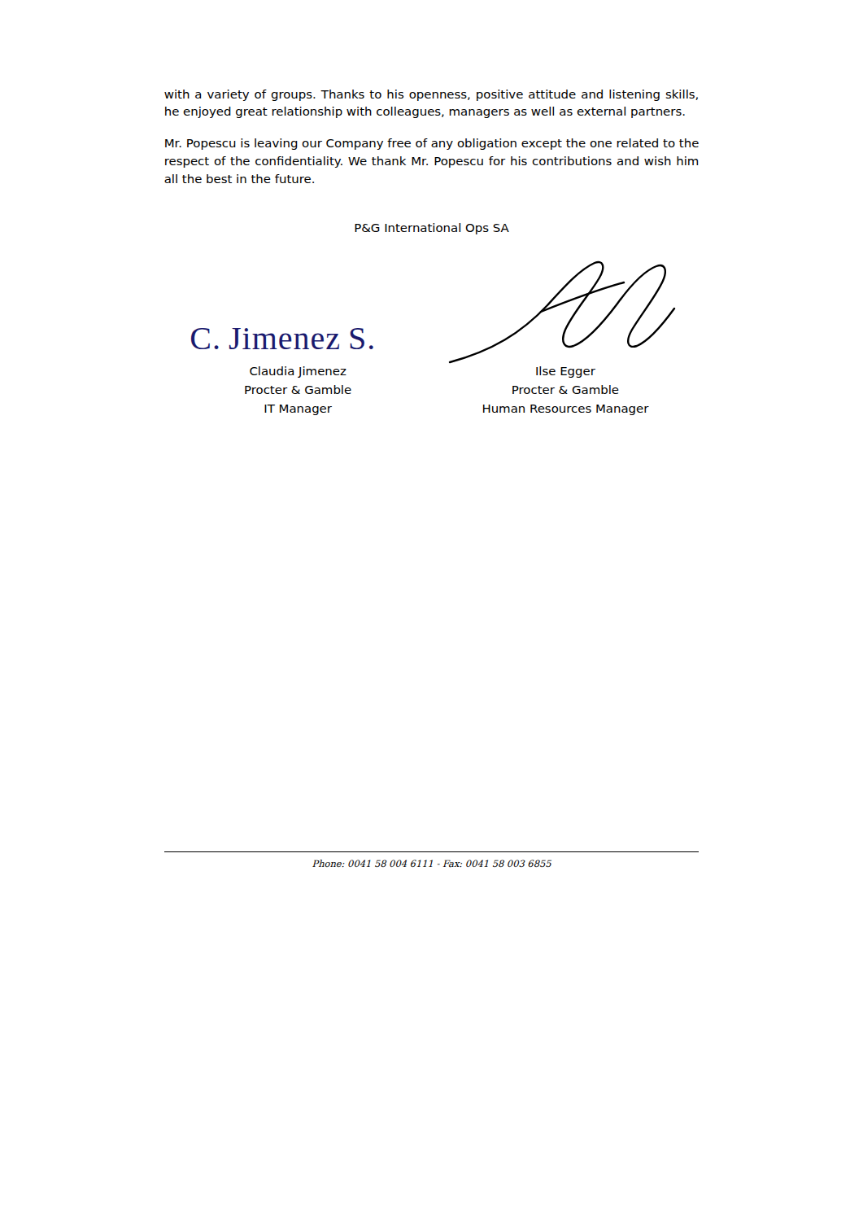with a variety of groups. Thanks to his openness, positive attitude and listening skills, he enjoyed great relationship with colleagues, managers as well as external partners.
Mr. Popescu is leaving our Company free of any obligation except the one related to the respect of the confidentiality. We thank Mr. Popescu for his contributions and wish him all the best in the future.
P&G International Ops SA
| C. Jimenez S. | |
| Claudia Jimenez Procter & Gamble IT Manager | Ilse Egger Procter & Gamble Human Resources Manager |
Phone: 0041 58 004 6111 - Fax: 0041 58 003 6855